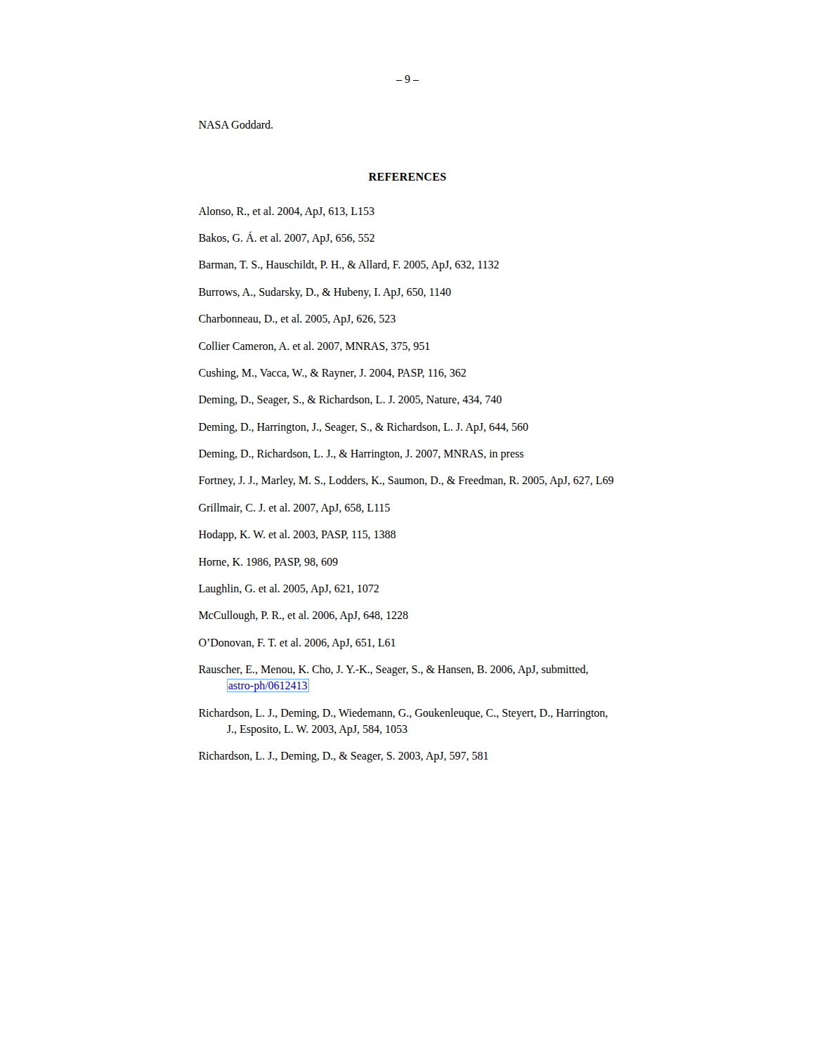– 9 –
NASA Goddard.
REFERENCES
Alonso, R., et al. 2004, ApJ, 613, L153
Bakos, G. Á. et al. 2007, ApJ, 656, 552
Barman, T. S., Hauschildt, P. H., & Allard, F. 2005, ApJ, 632, 1132
Burrows, A., Sudarsky, D., & Hubeny, I. ApJ, 650, 1140
Charbonneau, D., et al. 2005, ApJ, 626, 523
Collier Cameron, A. et al. 2007, MNRAS, 375, 951
Cushing, M., Vacca, W., & Rayner, J. 2004, PASP, 116, 362
Deming, D., Seager, S., & Richardson, L. J. 2005, Nature, 434, 740
Deming, D., Harrington, J., Seager, S., & Richardson, L. J. ApJ, 644, 560
Deming, D., Richardson, L. J., & Harrington, J. 2007, MNRAS, in press
Fortney, J. J., Marley, M. S., Lodders, K., Saumon, D., & Freedman, R. 2005, ApJ, 627, L69
Grillmair, C. J. et al. 2007, ApJ, 658, L115
Hodapp, K. W. et al. 2003, PASP, 115, 1388
Horne, K. 1986, PASP, 98, 609
Laughlin, G. et al. 2005, ApJ, 621, 1072
McCullough, P. R., et al. 2006, ApJ, 648, 1228
O’Donovan, F. T. et al. 2006, ApJ, 651, L61
Rauscher, E., Menou, K. Cho, J. Y.-K., Seager, S., & Hansen, B. 2006, ApJ, submitted, astro-ph/0612413
Richardson, L. J., Deming, D., Wiedemann, G., Goukenleuque, C., Steyert, D., Harrington, J., Esposito, L. W. 2003, ApJ, 584, 1053
Richardson, L. J., Deming, D., & Seager, S. 2003, ApJ, 597, 581